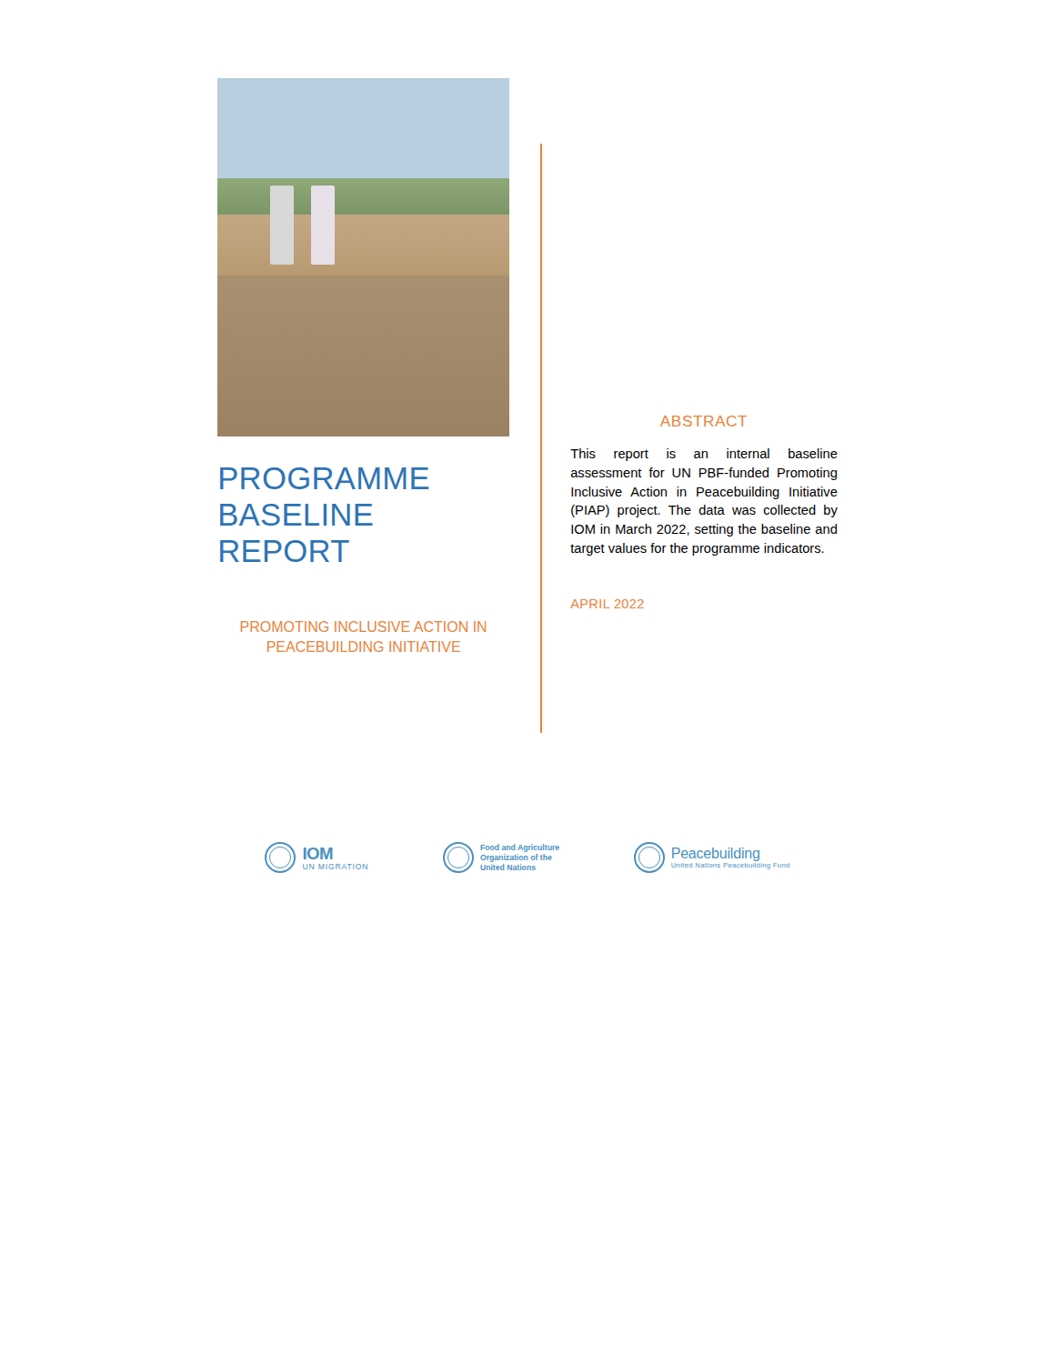PROGRAMME BASELINE REPORT
PROMOTING INCLUSIVE ACTION IN PEACEBUILDING INITIATIVE
ABSTRACT
This report is an internal baseline assessment for UN PBF-funded Promoting Inclusive Action in Peacebuilding Initiative (PIAP) project. The data was collected by IOM in March 2022, setting the baseline and target values for the programme indicators.
APRIL 2022
IOM UN MIGRATION
Food and Agriculture
Organization of the
United Nations
Peacebuilding United Nations Peacebuilding Fund